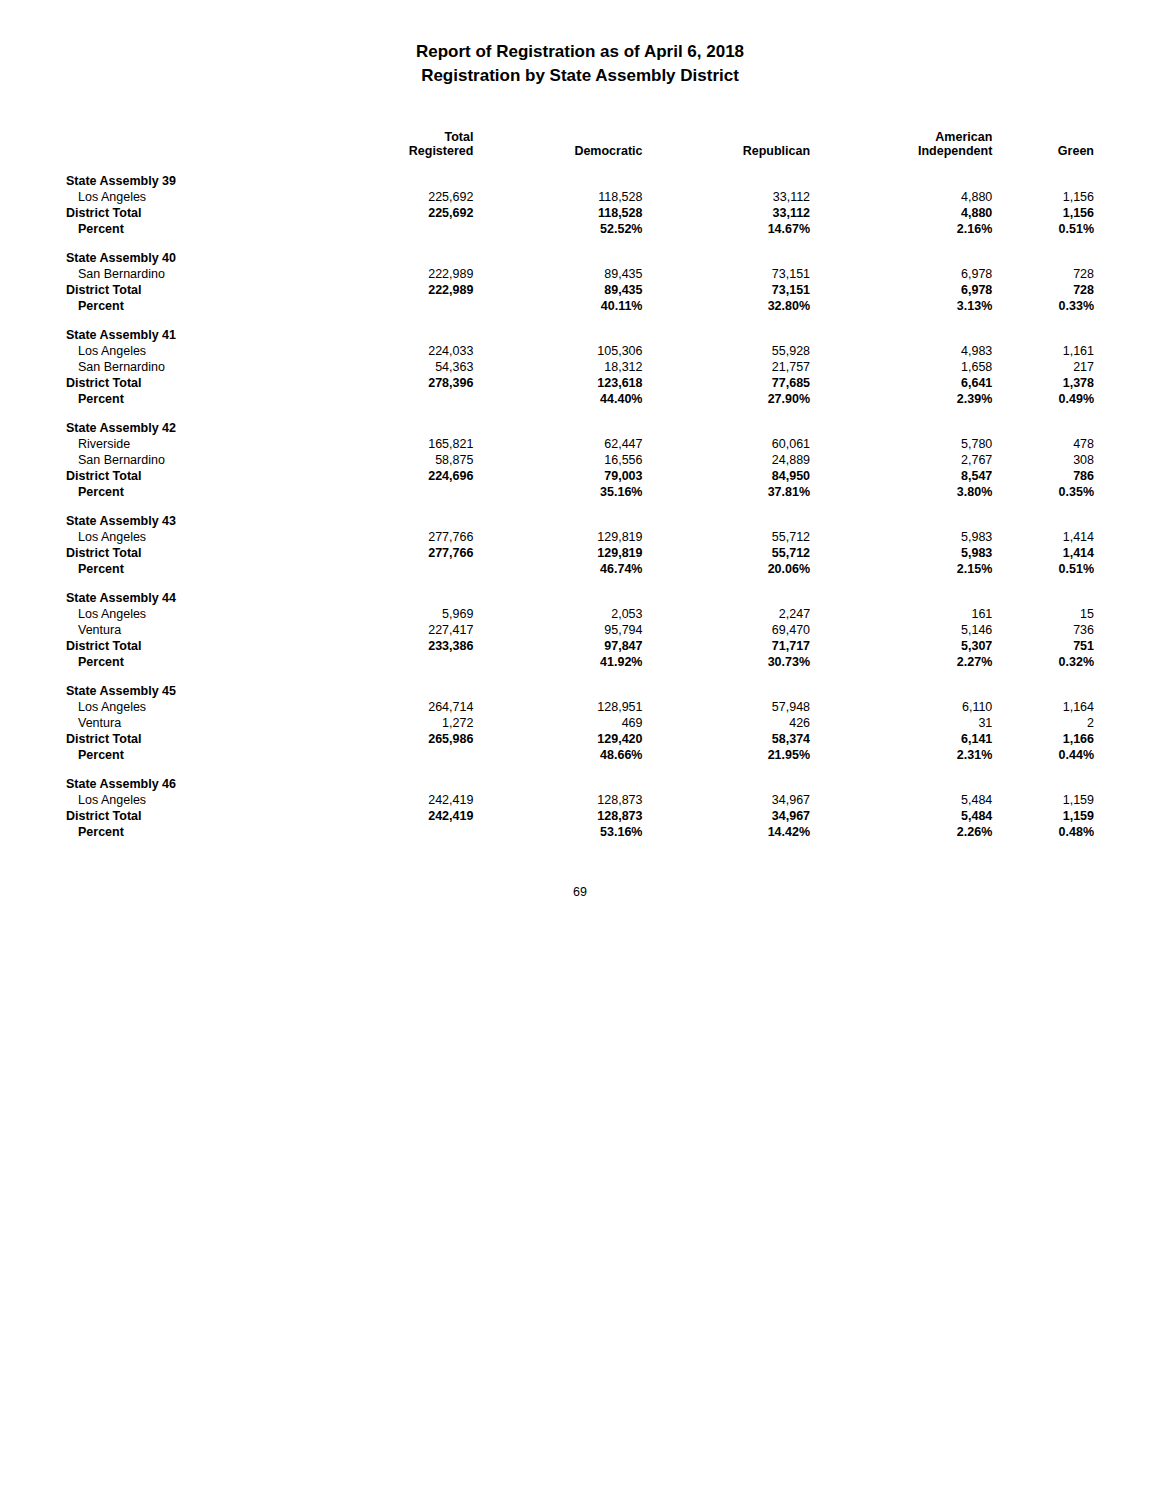Report of Registration as of April 6, 2018
Registration by State Assembly District
| | Total Registered | Democratic | Republican | American Independent | Green |
| --- | --- | --- | --- | --- | --- |
| State Assembly 39 | | | | | |
| Los Angeles | 225,692 | 118,528 | 33,112 | 4,880 | 1,156 |
| District Total | 225,692 | 118,528 | 33,112 | 4,880 | 1,156 |
| Percent | | 52.52% | 14.67% | 2.16% | 0.51% |
| State Assembly 40 | | | | | |
| San Bernardino | 222,989 | 89,435 | 73,151 | 6,978 | 728 |
| District Total | 222,989 | 89,435 | 73,151 | 6,978 | 728 |
| Percent | | 40.11% | 32.80% | 3.13% | 0.33% |
| State Assembly 41 | | | | | |
| Los Angeles | 224,033 | 105,306 | 55,928 | 4,983 | 1,161 |
| San Bernardino | 54,363 | 18,312 | 21,757 | 1,658 | 217 |
| District Total | 278,396 | 123,618 | 77,685 | 6,641 | 1,378 |
| Percent | | 44.40% | 27.90% | 2.39% | 0.49% |
| State Assembly 42 | | | | | |
| Riverside | 165,821 | 62,447 | 60,061 | 5,780 | 478 |
| San Bernardino | 58,875 | 16,556 | 24,889 | 2,767 | 308 |
| District Total | 224,696 | 79,003 | 84,950 | 8,547 | 786 |
| Percent | | 35.16% | 37.81% | 3.80% | 0.35% |
| State Assembly 43 | | | | | |
| Los Angeles | 277,766 | 129,819 | 55,712 | 5,983 | 1,414 |
| District Total | 277,766 | 129,819 | 55,712 | 5,983 | 1,414 |
| Percent | | 46.74% | 20.06% | 2.15% | 0.51% |
| State Assembly 44 | | | | | |
| Los Angeles | 5,969 | 2,053 | 2,247 | 161 | 15 |
| Ventura | 227,417 | 95,794 | 69,470 | 5,146 | 736 |
| District Total | 233,386 | 97,847 | 71,717 | 5,307 | 751 |
| Percent | | 41.92% | 30.73% | 2.27% | 0.32% |
| State Assembly 45 | | | | | |
| Los Angeles | 264,714 | 128,951 | 57,948 | 6,110 | 1,164 |
| Ventura | 1,272 | 469 | 426 | 31 | 2 |
| District Total | 265,986 | 129,420 | 58,374 | 6,141 | 1,166 |
| Percent | | 48.66% | 21.95% | 2.31% | 0.44% |
| State Assembly 46 | | | | | |
| Los Angeles | 242,419 | 128,873 | 34,967 | 5,484 | 1,159 |
| District Total | 242,419 | 128,873 | 34,967 | 5,484 | 1,159 |
| Percent | | 53.16% | 14.42% | 2.26% | 0.48% |
69